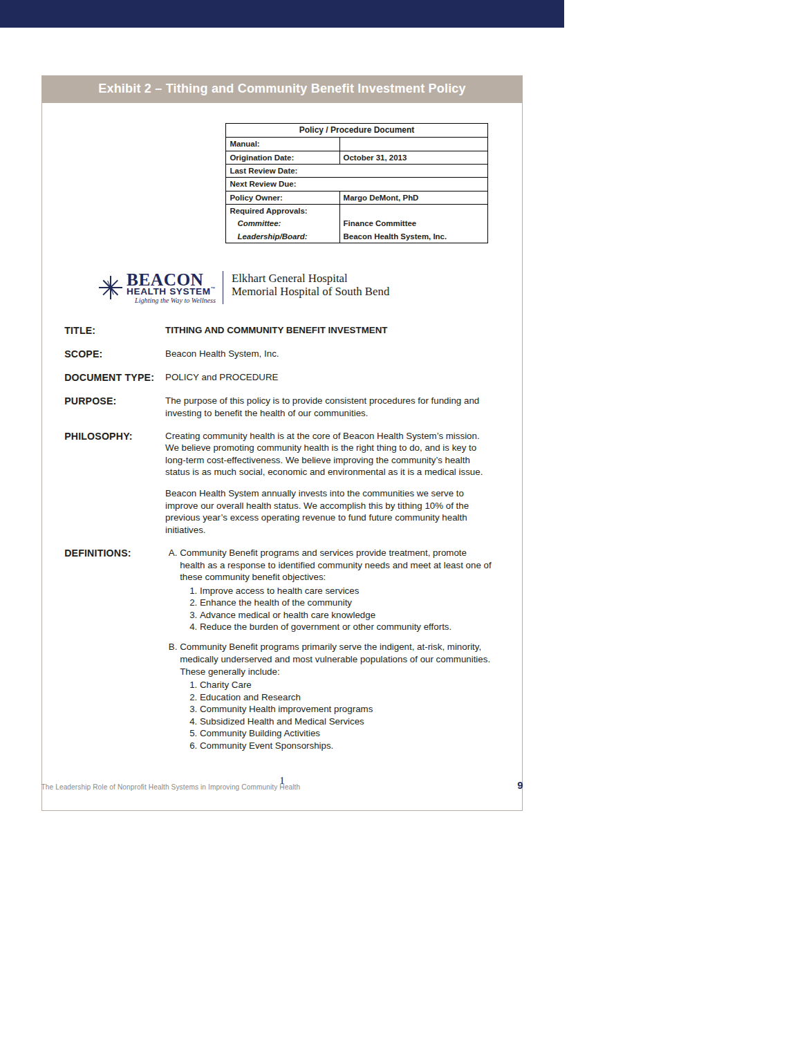Exhibit 2 – Tithing and Community Benefit Investment Policy
| Policy / Procedure Document |
| Manual: | |
| Origination Date: | October 31, 2013 |
| Last Review Date: |
| Next Review Due: |
| Policy Owner: | Margo DeMont, PhD |
| Required Approvals: | |
| Committee: | Finance Committee |
| Leadership/Board: | Beacon Health System, Inc. |
BEACON HEALTH SYSTEM™ Lighting the Way to Wellness
Elkhart General Hospital
Memorial Hospital of South Bend
TITLE:
TITHING AND COMMUNITY BENEFIT INVESTMENT
SCOPE:
Beacon Health System, Inc.
DOCUMENT TYPE:
POLICY and PROCEDURE
PURPOSE:
The purpose of this policy is to provide consistent procedures for funding and investing to benefit the health of our communities.
PHILOSOPHY:
Creating community health is at the core of Beacon Health System’s mission. We believe promoting community health is the right thing to do, and is key to long-term cost-effectiveness. We believe improving the community’s health status is as much social, economic and environmental as it is a medical issue.
Beacon Health System annually invests into the communities we serve to improve our overall health status. We accomplish this by tithing 10% of the previous year’s excess operating revenue to fund future community health initiatives.
DEFINITIONS:
Community Benefit programs and services provide treatment, promote health as a response to identified community needs and meet at least one of these community benefit objectives:
Improve access to health care services
Enhance the health of the community
Advance medical or health care knowledge
Reduce the burden of government or other community efforts.
Community Benefit programs primarily serve the indigent, at-risk, minority, medically underserved and most vulnerable populations of our communities. These generally include:
Charity Care
Education and Research
Community Health improvement programs
Subsidized Health and Medical Services
Community Building Activities
Community Event Sponsorships.
1
The Leadership Role of Nonprofit Health Systems in Improving Community Health
9